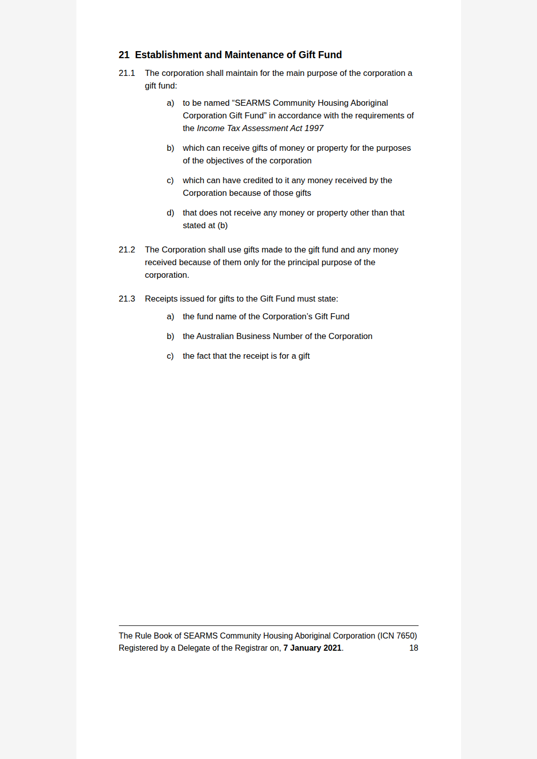21 Establishment and Maintenance of Gift Fund
21.1
The corporation shall maintain for the main purpose of the corporation a gift fund:
a) to be named “SEARMS Community Housing Aboriginal Corporation Gift Fund” in accordance with the requirements of the Income Tax Assessment Act 1997
b) which can receive gifts of money or property for the purposes of the objectives of the corporation
c) which can have credited to it any money received by the Corporation because of those gifts
d) that does not receive any money or property other than that stated at (b)
21.2
The Corporation shall use gifts made to the gift fund and any money received because of them only for the principal purpose of the corporation.
21.3
Receipts issued for gifts to the Gift Fund must state:
a) the fund name of the Corporation’s Gift Fund
b) the Australian Business Number of the Corporation
c) the fact that the receipt is for a gift
The Rule Book of SEARMS Community Housing Aboriginal Corporation (ICN 7650) Registered by a Delegate of the Registrar on, 7 January 2021. 18